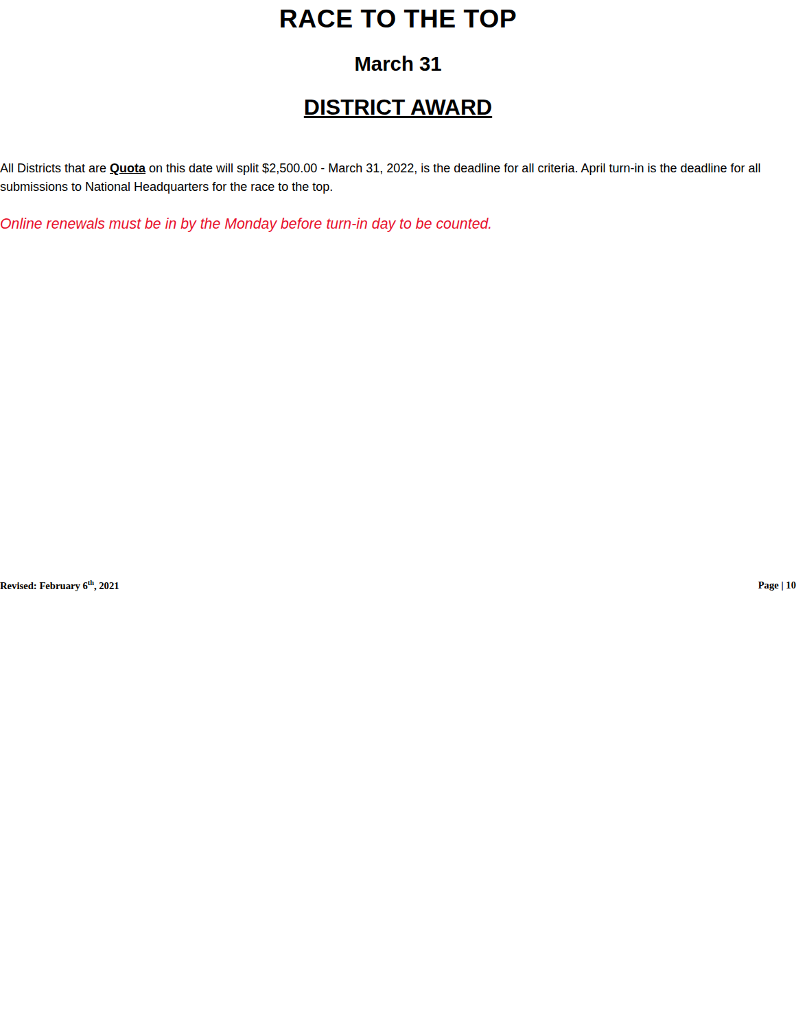RACE TO THE TOP
March 31
DISTRICT AWARD
All Districts that are Quota on this date will split $2,500.00 - March 31, 2022, is the deadline for all criteria. April turn-in is the deadline for all submissions to National Headquarters for the race to the top.
Online renewals must be in by the Monday before turn-in day to be counted.
Revised: February 6th, 2021 Page | 10